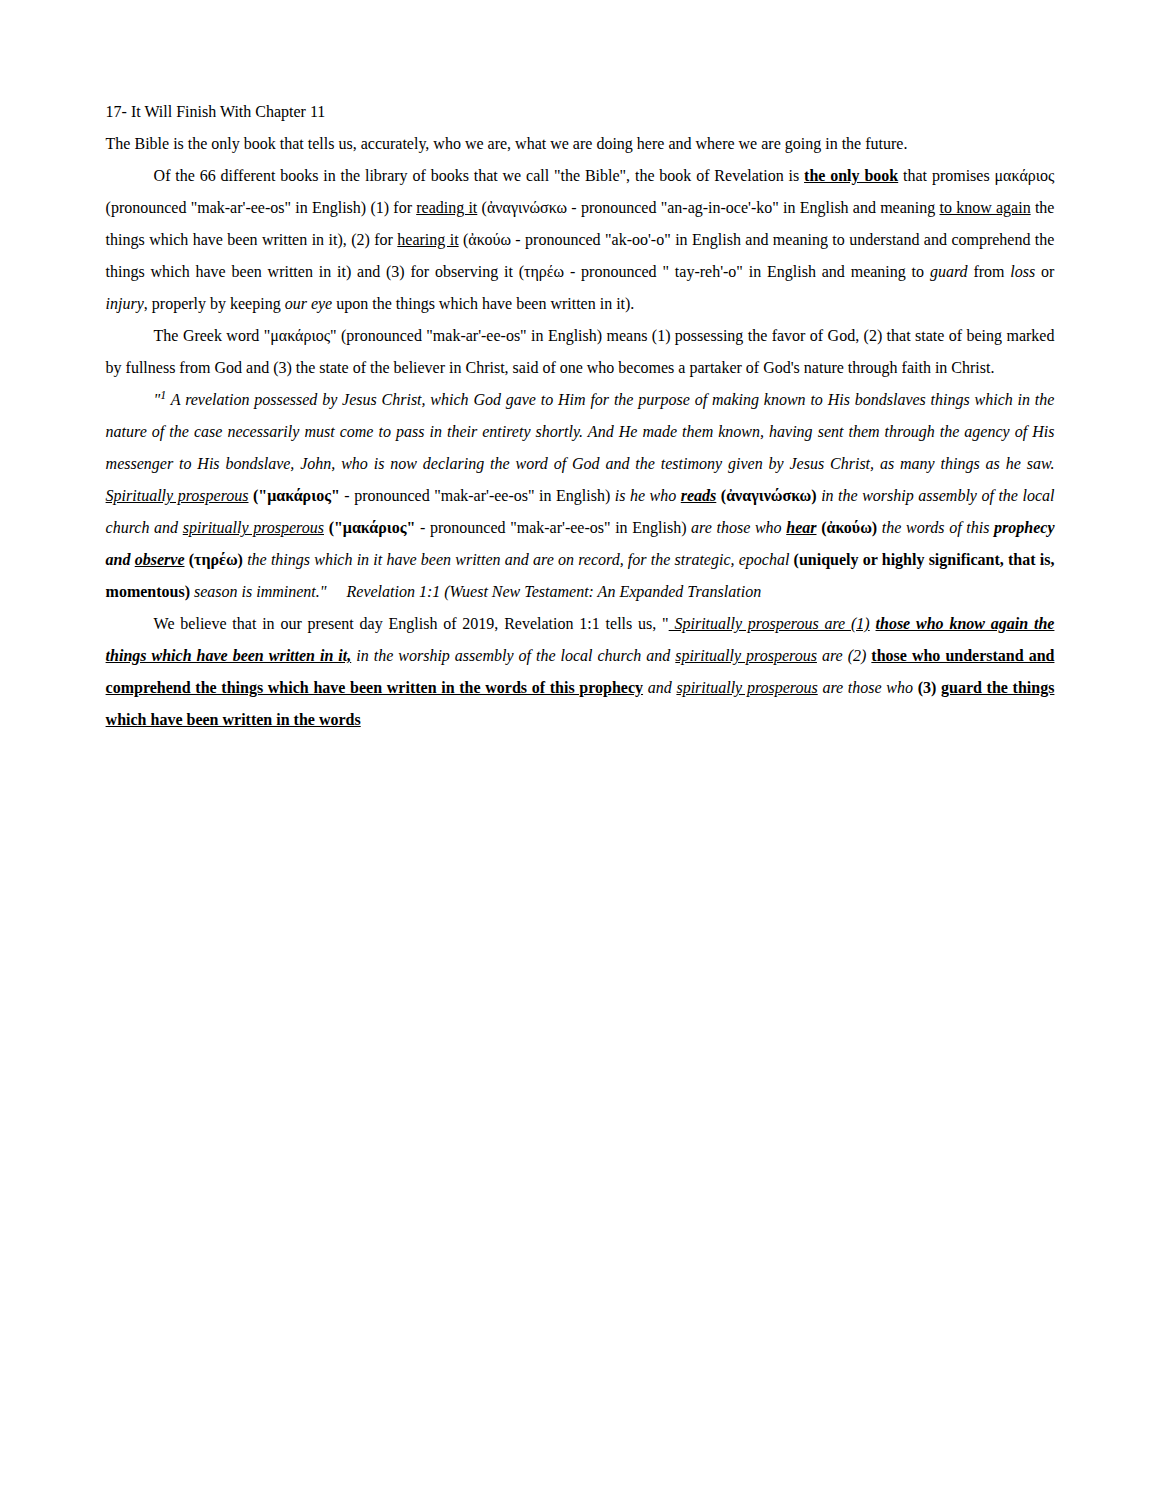17- It Will Finish With Chapter 11
The Bible is the only book that tells us, accurately, who we are, what we are doing here and where we are going in the future.
Of the 66 different books in the library of books that we call "the Bible", the book of Revelation is the only book that promises μακάριος (pronounced "mak-ar'-ee-os" in English) (1) for reading it (ἀναγινώσκω - pronounced "an-ag-in-oce'-ko" in English and meaning to know again the things which have been written in it), (2) for hearing it (ἀκούω - pronounced "ak-oo'-o" in English and meaning to understand and comprehend the things which have been written in it) and (3) for observing it (τηρέω - pronounced " tay-reh'-o" in English and meaning to guard from loss or injury, properly by keeping our eye upon the things which have been written in it).
The Greek word "μακάριος" (pronounced "mak-ar'-ee-os" in English) means (1) possessing the favor of God, (2) that state of being marked by fullness from God and (3) the state of the believer in Christ, said of one who becomes a partaker of God's nature through faith in Christ.
"1 A revelation possessed by Jesus Christ, which God gave to Him for the purpose of making known to His bondslaves things which in the nature of the case necessarily must come to pass in their entirety shortly. And He made them known, having sent them through the agency of His messenger to His bondslave, John, who is now declaring the word of God and the testimony given by Jesus Christ, as many things as he saw. Spiritually prosperous ("μακάριος" - pronounced "mak-ar'-ee-os" in English) is he who reads (ἀναγινώσκω) in the worship assembly of the local church and spiritually prosperous ("μακάριος" - pronounced "mak-ar'-ee-os" in English) are those who hear (ἀκούω) the words of this prophecy and observe (τηρέω) the things which in it have been written and are on record, for the strategic, epochal (uniquely or highly significant, that is, momentous) season is imminent." Revelation 1:1 (Wuest New Testament: An Expanded Translation
We believe that in our present day English of 2019, Revelation 1:1 tells us, " Spiritually prosperous are (1) those who know again the things which have been written in it, in the worship assembly of the local church and spiritually prosperous are (2) those who understand and comprehend the things which have been written in the words of this prophecy and spiritually prosperous are those who (3) guard the things which have been written in the words